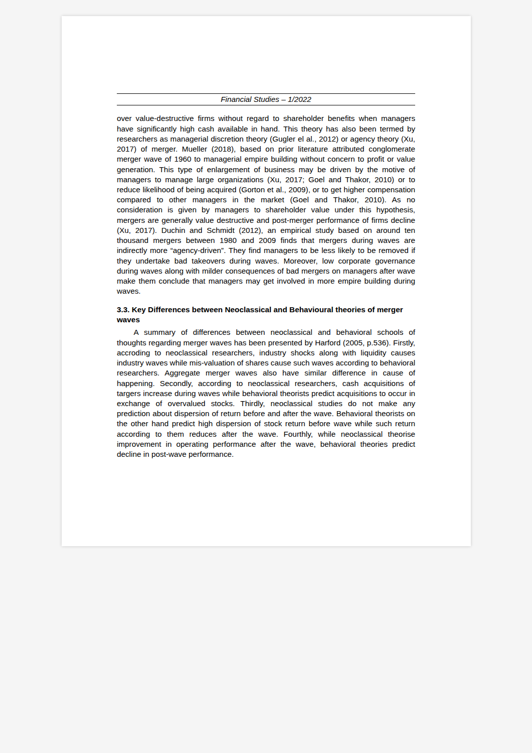Financial Studies – 1/2022
over value-destructive firms without regard to shareholder benefits when managers have significantly high cash available in hand. This theory has also been termed by researchers as managerial discretion theory (Gugler el al., 2012) or agency theory (Xu, 2017) of merger. Mueller (2018), based on prior literature attributed conglomerate merger wave of 1960 to managerial empire building without concern to profit or value generation. This type of enlargement of business may be driven by the motive of managers to manage large organizations (Xu, 2017; Goel and Thakor, 2010) or to reduce likelihood of being acquired (Gorton et al., 2009), or to get higher compensation compared to other managers in the market (Goel and Thakor, 2010). As no consideration is given by managers to shareholder value under this hypothesis, mergers are generally value destructive and post-merger performance of firms decline (Xu, 2017). Duchin and Schmidt (2012), an empirical study based on around ten thousand mergers between 1980 and 2009 finds that mergers during waves are indirectly more “agency-driven”. They find managers to be less likely to be removed if they undertake bad takeovers during waves. Moreover, low corporate governance during waves along with milder consequences of bad mergers on managers after wave make them conclude that managers may get involved in more empire building during waves.
3.3. Key Differences between Neoclassical and Behavioural theories of merger waves
A summary of differences between neoclassical and behavioral schools of thoughts regarding merger waves has been presented by Harford (2005, p.536). Firstly, accroding to neoclassical researchers, industry shocks along with liquidity causes industry waves while mis-valuation of shares cause such waves according to behavioral researchers. Aggregate merger waves also have similar difference in cause of happening. Secondly, according to neoclassical researchers, cash acquisitions of targers increase during waves while behavioral theorists predict acquisitions to occur in exchange of overvalued stocks. Thirdly, neoclassical studies do not make any prediction about dispersion of return before and after the wave. Behavioral theorists on the other hand predict high dispersion of stock return before wave while such return according to them reduces after the wave. Fourthly, while neoclassical theorise improvement in operating performance after the wave, behavioral theories predict decline in post-wave performance.